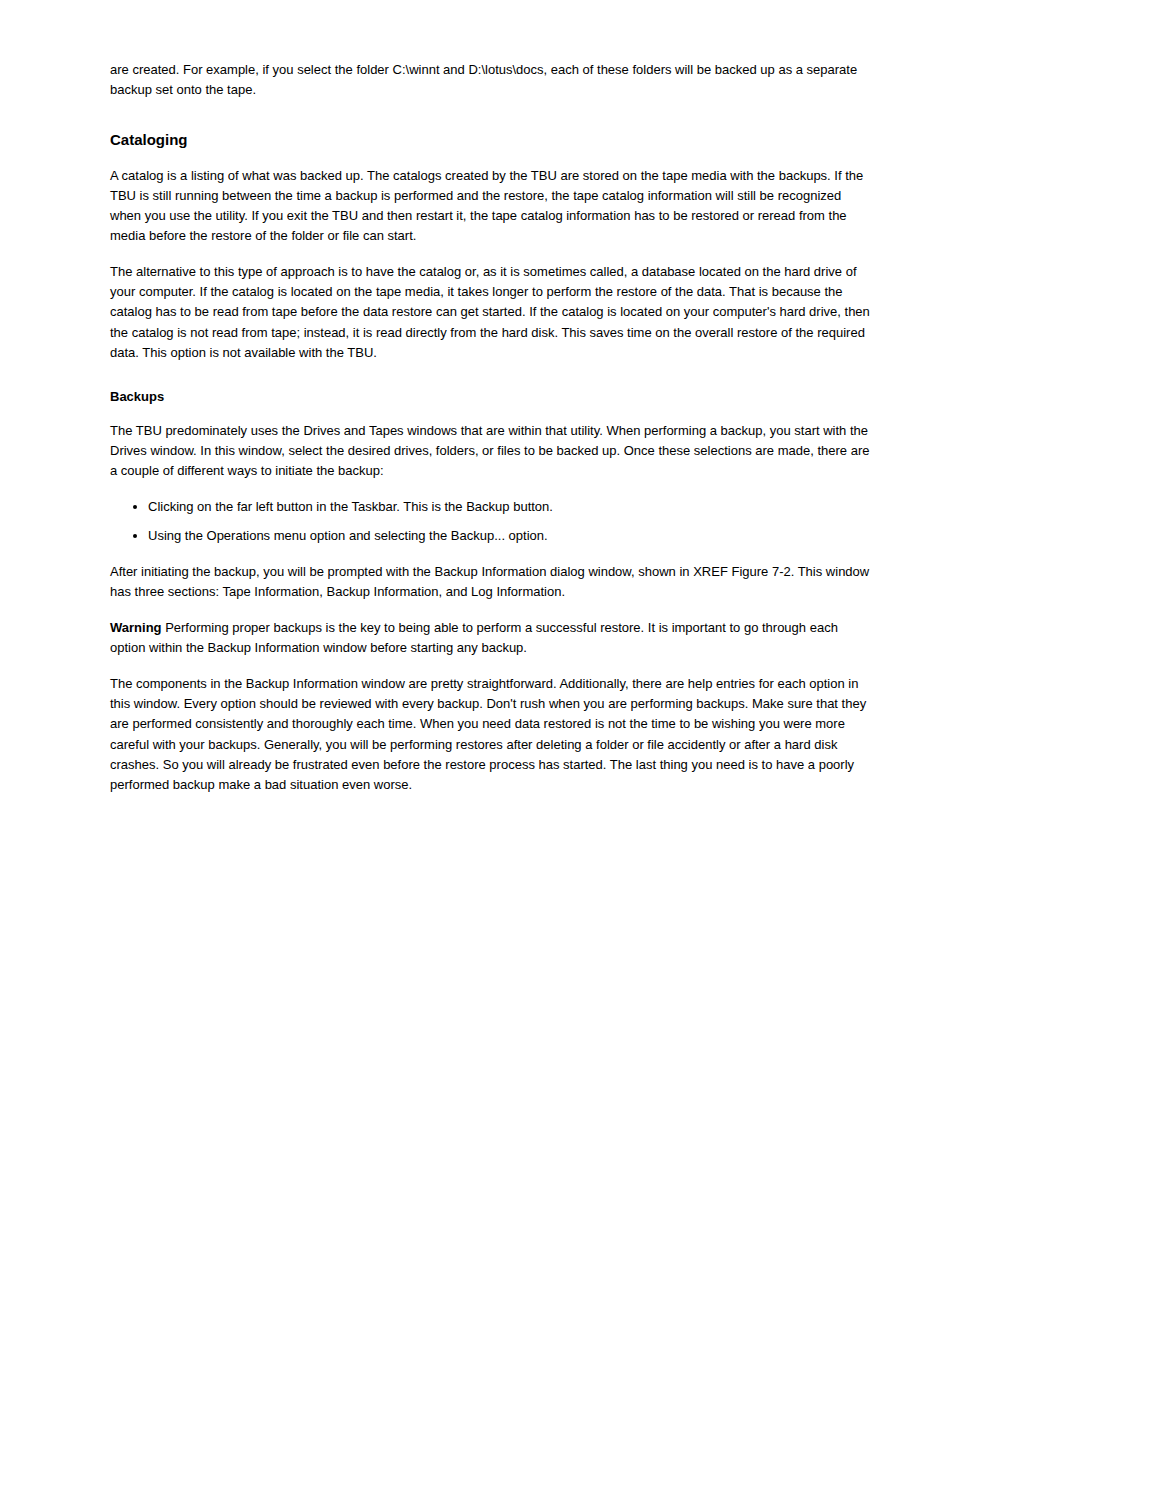are created. For example, if you select the folder C:\winnt and D:\lotus\docs, each of these folders will be backed up as a separate backup set onto the tape.
Cataloging
A catalog is a listing of what was backed up. The catalogs created by the TBU are stored on the tape media with the backups. If the TBU is still running between the time a backup is performed and the restore, the tape catalog information will still be recognized when you use the utility. If you exit the TBU and then restart it, the tape catalog information has to be restored or reread from the media before the restore of the folder or file can start.
The alternative to this type of approach is to have the catalog or, as it is sometimes called, a database located on the hard drive of your computer. If the catalog is located on the tape media, it takes longer to perform the restore of the data. That is because the catalog has to be read from tape before the data restore can get started. If the catalog is located on your computer's hard drive, then the catalog is not read from tape; instead, it is read directly from the hard disk. This saves time on the overall restore of the required data. This option is not available with the TBU.
Backups
The TBU predominately uses the Drives and Tapes windows that are within that utility. When performing a backup, you start with the Drives window. In this window, select the desired drives, folders, or files to be backed up. Once these selections are made, there are a couple of different ways to initiate the backup:
Clicking on the far left button in the Taskbar. This is the Backup button.
Using the Operations menu option and selecting the Backup... option.
After initiating the backup, you will be prompted with the Backup Information dialog window, shown in XREF Figure 7-2. This window has three sections: Tape Information, Backup Information, and Log Information.
Warning Performing proper backups is the key to being able to perform a successful restore. It is important to go through each option within the Backup Information window before starting any backup.
The components in the Backup Information window are pretty straightforward. Additionally, there are help entries for each option in this window. Every option should be reviewed with every backup. Don't rush when you are performing backups. Make sure that they are performed consistently and thoroughly each time. When you need data restored is not the time to be wishing you were more careful with your backups. Generally, you will be performing restores after deleting a folder or file accidently or after a hard disk crashes. So you will already be frustrated even before the restore process has started. The last thing you need is to have a poorly performed backup make a bad situation even worse.